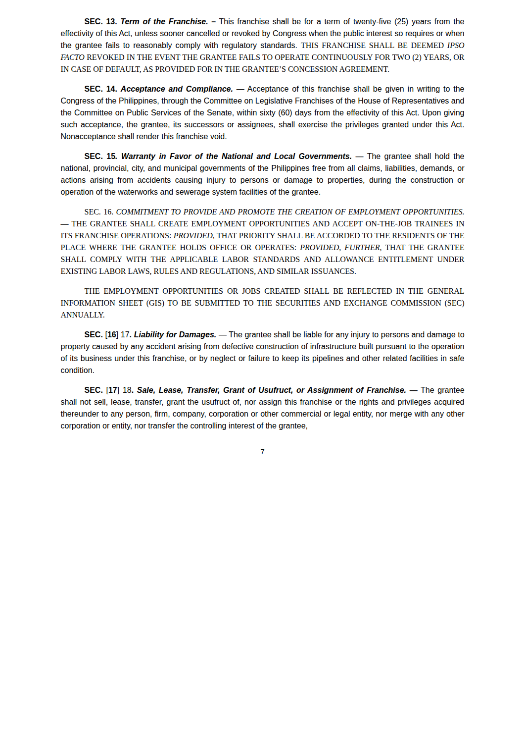SEC. 13. Term of the Franchise. – This franchise shall be for a term of twenty-five (25) years from the effectivity of this Act, unless sooner cancelled or revoked by Congress when the public interest so requires or when the grantee fails to reasonably comply with regulatory standards. THIS FRANCHISE SHALL BE DEEMED IPSO FACTO REVOKED IN THE EVENT THE GRANTEE FAILS TO OPERATE CONTINUOUSLY FOR TWO (2) YEARS, OR IN CASE OF DEFAULT, AS PROVIDED FOR IN THE GRANTEE’S CONCESSION AGREEMENT.
SEC. 14. Acceptance and Compliance. — Acceptance of this franchise shall be given in writing to the Congress of the Philippines, through the Committee on Legislative Franchises of the House of Representatives and the Committee on Public Services of the Senate, within sixty (60) days from the effectivity of this Act. Upon giving such acceptance, the grantee, its successors or assignees, shall exercise the privileges granted under this Act. Nonacceptance shall render this franchise void.
SEC. 15. Warranty in Favor of the National and Local Governments. — The grantee shall hold the national, provincial, city, and municipal governments of the Philippines free from all claims, liabilities, demands, or actions arising from accidents causing injury to persons or damage to properties, during the construction or operation of the waterworks and sewerage system facilities of the grantee.
SEC. 16. COMMITMENT TO PROVIDE AND PROMOTE THE CREATION OF EMPLOYMENT OPPORTUNITIES. — THE GRANTEE SHALL CREATE EMPLOYMENT OPPORTUNITIES AND ACCEPT ON-THE-JOB TRAINEES IN ITS FRANCHISE OPERATIONS: PROVIDED, THAT PRIORITY SHALL BE ACCORDED TO THE RESIDENTS OF THE PLACE WHERE THE GRANTEE HOLDS OFFICE OR OPERATES: PROVIDED, FURTHER, THAT THE GRANTEE SHALL COMPLY WITH THE APPLICABLE LABOR STANDARDS AND ALLOWANCE ENTITLEMENT UNDER EXISTING LABOR LAWS, RULES AND REGULATIONS, AND SIMILAR ISSUANCES.
THE EMPLOYMENT OPPORTUNITIES OR JOBS CREATED SHALL BE REFLECTED IN THE GENERAL INFORMATION SHEET (GIS) TO BE SUBMITTED TO THE SECURITIES AND EXCHANGE COMMISSION (SEC) ANNUALLY.
SEC. [16] 17. Liability for Damages. — The grantee shall be liable for any injury to persons and damage to property caused by any accident arising from defective construction of infrastructure built pursuant to the operation of its business under this franchise, or by neglect or failure to keep its pipelines and other related facilities in safe condition.
SEC. [17] 18. Sale, Lease, Transfer, Grant of Usufruct, or Assignment of Franchise. — The grantee shall not sell, lease, transfer, grant the usufruct of, nor assign this franchise or the rights and privileges acquired thereunder to any person, firm, company, corporation or other commercial or legal entity, nor merge with any other corporation or entity, nor transfer the controlling interest of the grantee,
7